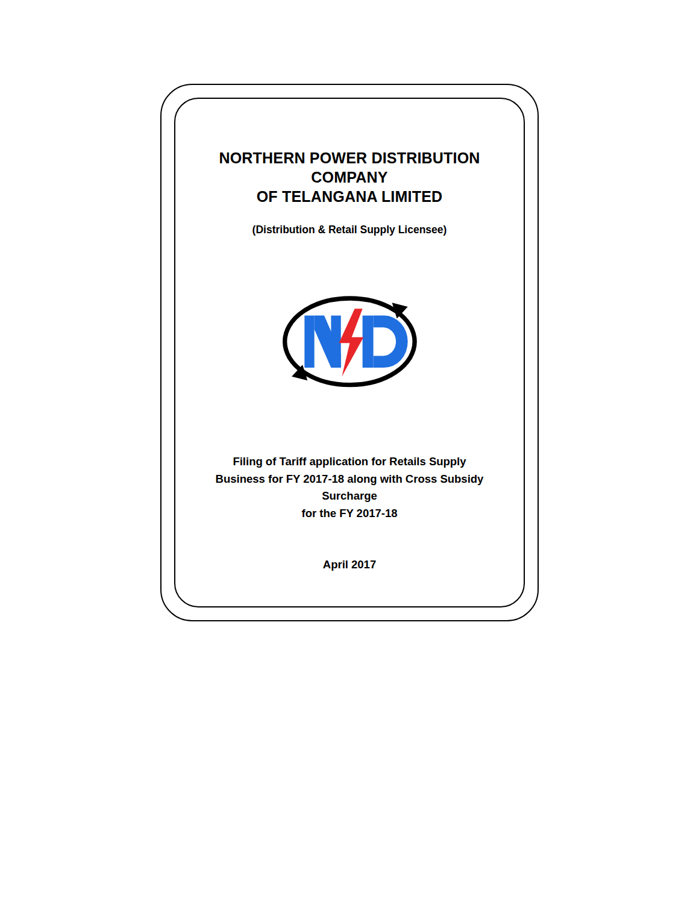NORTHERN POWER DISTRIBUTION COMPANY
OF TELANGANA LIMITED
(Distribution & Retail Supply Licensee)
Filing of Tariff application for Retails Supply Business for FY 2017-18 along with Cross Subsidy Surcharge
for the FY 2017-18
April 2017